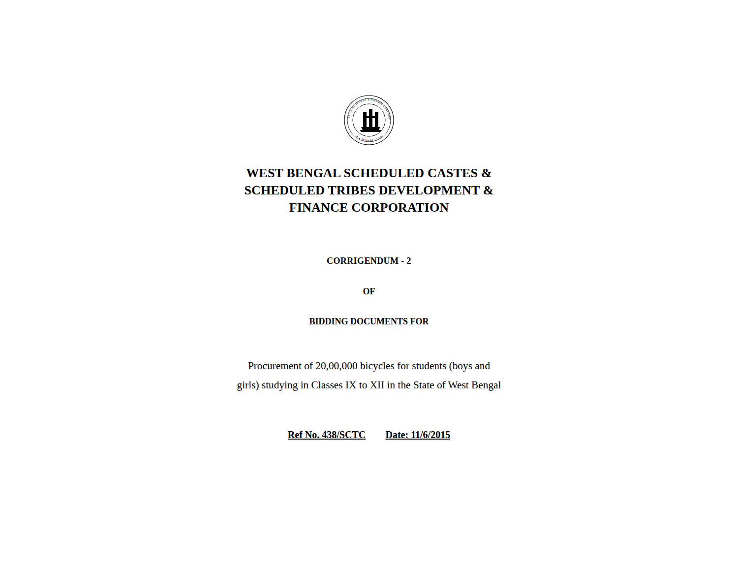SC & ST DEVELOPMENT & FINANCE CORPORATION WEST BENGAL ● ●
WEST BENGAL SCHEDULED CASTES & SCHEDULED TRIBES DEVELOPMENT & FINANCE CORPORATION
CORRIGENDUM - 2
OF
BIDDING DOCUMENTS FOR
Procurement of 20,00,000 bicycles for students (boys and girls) studying in Classes IX to XII in the State of West Bengal
Ref No. 438/SCTC Date: 11/6/2015